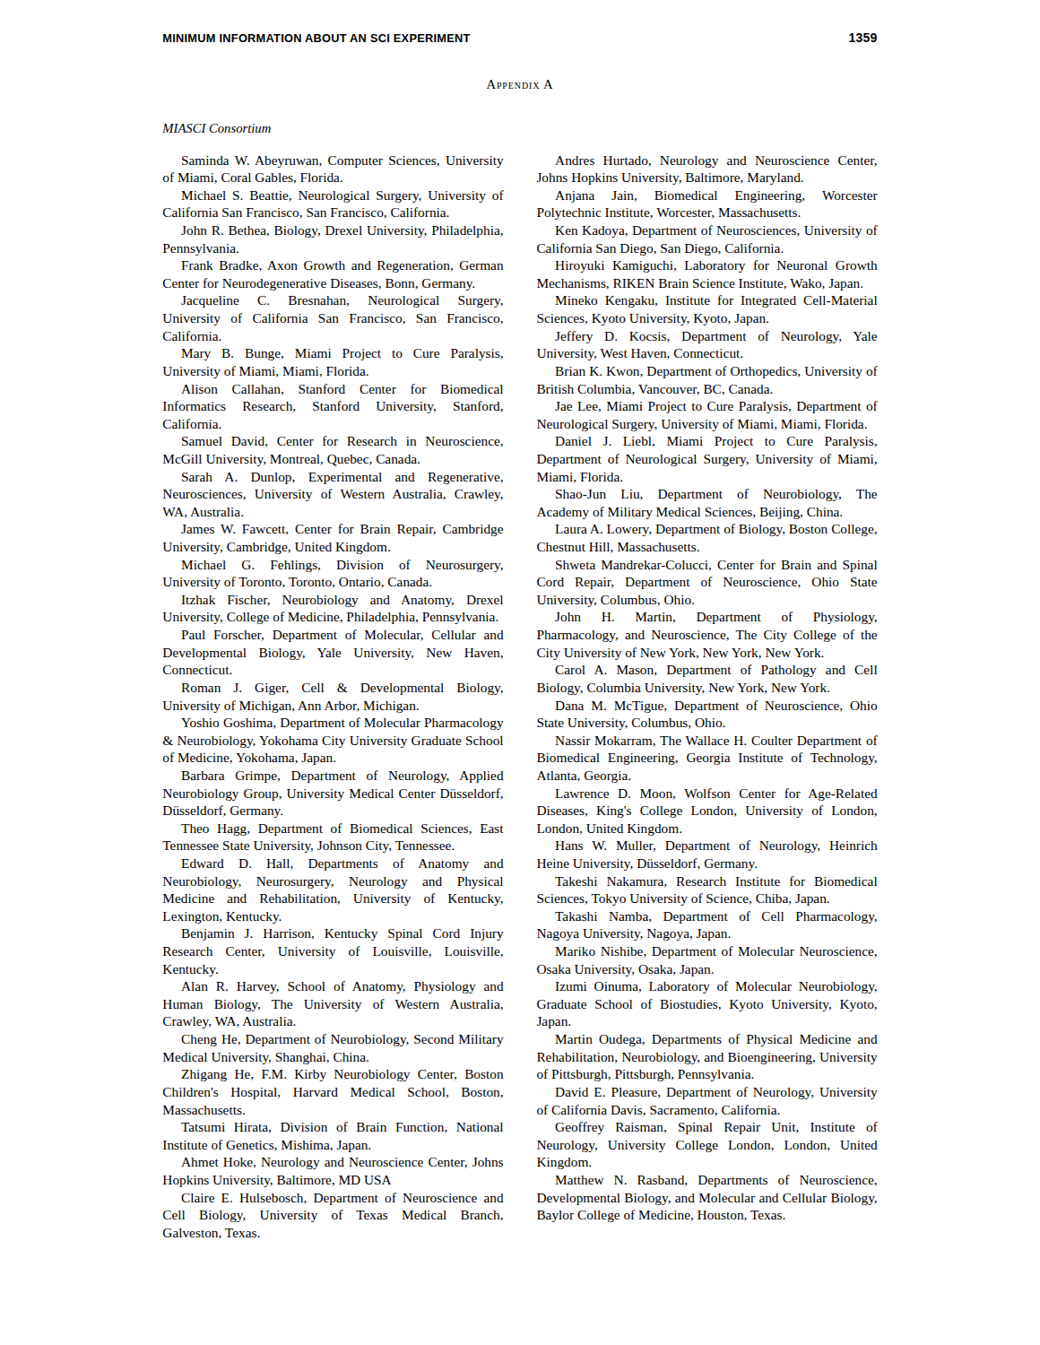Minimum Information About an SCI Experiment 1359
Appendix A
MIASCI Consortium
Saminda W. Abeyruwan, Computer Sciences, University of Miami, Coral Gables, Florida.
Michael S. Beattie, Neurological Surgery, University of California San Francisco, San Francisco, California.
John R. Bethea, Biology, Drexel University, Philadelphia, Pennsylvania.
Frank Bradke, Axon Growth and Regeneration, German Center for Neurodegenerative Diseases, Bonn, Germany.
Jacqueline C. Bresnahan, Neurological Surgery, University of California San Francisco, San Francisco, California.
Mary B. Bunge, Miami Project to Cure Paralysis, University of Miami, Miami, Florida.
Alison Callahan, Stanford Center for Biomedical Informatics Research, Stanford University, Stanford, California.
Samuel David, Center for Research in Neuroscience, McGill University, Montreal, Quebec, Canada.
Sarah A. Dunlop, Experimental and Regenerative, Neurosciences, University of Western Australia, Crawley, WA, Australia.
James W. Fawcett, Center for Brain Repair, Cambridge University, Cambridge, United Kingdom.
Michael G. Fehlings, Division of Neurosurgery, University of Toronto, Toronto, Ontario, Canada.
Itzhak Fischer, Neurobiology and Anatomy, Drexel University, College of Medicine, Philadelphia, Pennsylvania.
Paul Forscher, Department of Molecular, Cellular and Developmental Biology, Yale University, New Haven, Connecticut.
Roman J. Giger, Cell & Developmental Biology, University of Michigan, Ann Arbor, Michigan.
Yoshio Goshima, Department of Molecular Pharmacology & Neurobiology, Yokohama City University Graduate School of Medicine, Yokohama, Japan.
Barbara Grimpe, Department of Neurology, Applied Neurobiology Group, University Medical Center Düsseldorf, Düsseldorf, Germany.
Theo Hagg, Department of Biomedical Sciences, East Tennessee State University, Johnson City, Tennessee.
Edward D. Hall, Departments of Anatomy and Neurobiology, Neurosurgery, Neurology and Physical Medicine and Rehabilitation, University of Kentucky, Lexington, Kentucky.
Benjamin J. Harrison, Kentucky Spinal Cord Injury Research Center, University of Louisville, Louisville, Kentucky.
Alan R. Harvey, School of Anatomy, Physiology and Human Biology, The University of Western Australia, Crawley, WA, Australia.
Cheng He, Department of Neurobiology, Second Military Medical University, Shanghai, China.
Zhigang He, F.M. Kirby Neurobiology Center, Boston Children's Hospital, Harvard Medical School, Boston, Massachusetts.
Tatsumi Hirata, Division of Brain Function, National Institute of Genetics, Mishima, Japan.
Ahmet Hoke, Neurology and Neuroscience Center, Johns Hopkins University, Baltimore, MD USA
Claire E. Hulsebosch, Department of Neuroscience and Cell Biology, University of Texas Medical Branch, Galveston, Texas.
Andres Hurtado, Neurology and Neuroscience Center, Johns Hopkins University, Baltimore, Maryland.
Anjana Jain, Biomedical Engineering, Worcester Polytechnic Institute, Worcester, Massachusetts.
Ken Kadoya, Department of Neurosciences, University of California San Diego, San Diego, California.
Hiroyuki Kamiguchi, Laboratory for Neuronal Growth Mechanisms, RIKEN Brain Science Institute, Wako, Japan.
Mineko Kengaku, Institute for Integrated Cell-Material Sciences, Kyoto University, Kyoto, Japan.
Jeffery D. Kocsis, Department of Neurology, Yale University, West Haven, Connecticut.
Brian K. Kwon, Department of Orthopedics, University of British Columbia, Vancouver, BC, Canada.
Jae Lee, Miami Project to Cure Paralysis, Department of Neurological Surgery, University of Miami, Miami, Florida.
Daniel J. Liebl, Miami Project to Cure Paralysis, Department of Neurological Surgery, University of Miami, Miami, Florida.
Shao-Jun Liu, Department of Neurobiology, The Academy of Military Medical Sciences, Beijing, China.
Laura A. Lowery, Department of Biology, Boston College, Chestnut Hill, Massachusetts.
Shweta Mandrekar-Colucci, Center for Brain and Spinal Cord Repair, Department of Neuroscience, Ohio State University, Columbus, Ohio.
John H. Martin, Department of Physiology, Pharmacology, and Neuroscience, The City College of the City University of New York, New York, New York.
Carol A. Mason, Department of Pathology and Cell Biology, Columbia University, New York, New York.
Dana M. McTigue, Department of Neuroscience, Ohio State University, Columbus, Ohio.
Nassir Mokarram, The Wallace H. Coulter Department of Biomedical Engineering, Georgia Institute of Technology, Atlanta, Georgia.
Lawrence D. Moon, Wolfson Center for Age-Related Diseases, King's College London, University of London, London, United Kingdom.
Hans W. Muller, Department of Neurology, Heinrich Heine University, Düsseldorf, Germany.
Takeshi Nakamura, Research Institute for Biomedical Sciences, Tokyo University of Science, Chiba, Japan.
Takashi Namba, Department of Cell Pharmacology, Nagoya University, Nagoya, Japan.
Mariko Nishibe, Department of Molecular Neuroscience, Osaka University, Osaka, Japan.
Izumi Oinuma, Laboratory of Molecular Neurobiology, Graduate School of Biostudies, Kyoto University, Kyoto, Japan.
Martin Oudega, Departments of Physical Medicine and Rehabilitation, Neurobiology, and Bioengineering, University of Pittsburgh, Pittsburgh, Pennsylvania.
David E. Pleasure, Department of Neurology, University of California Davis, Sacramento, California.
Geoffrey Raisman, Spinal Repair Unit, Institute of Neurology, University College London, London, United Kingdom.
Matthew N. Rasband, Departments of Neuroscience, Developmental Biology, and Molecular and Cellular Biology, Baylor College of Medicine, Houston, Texas.